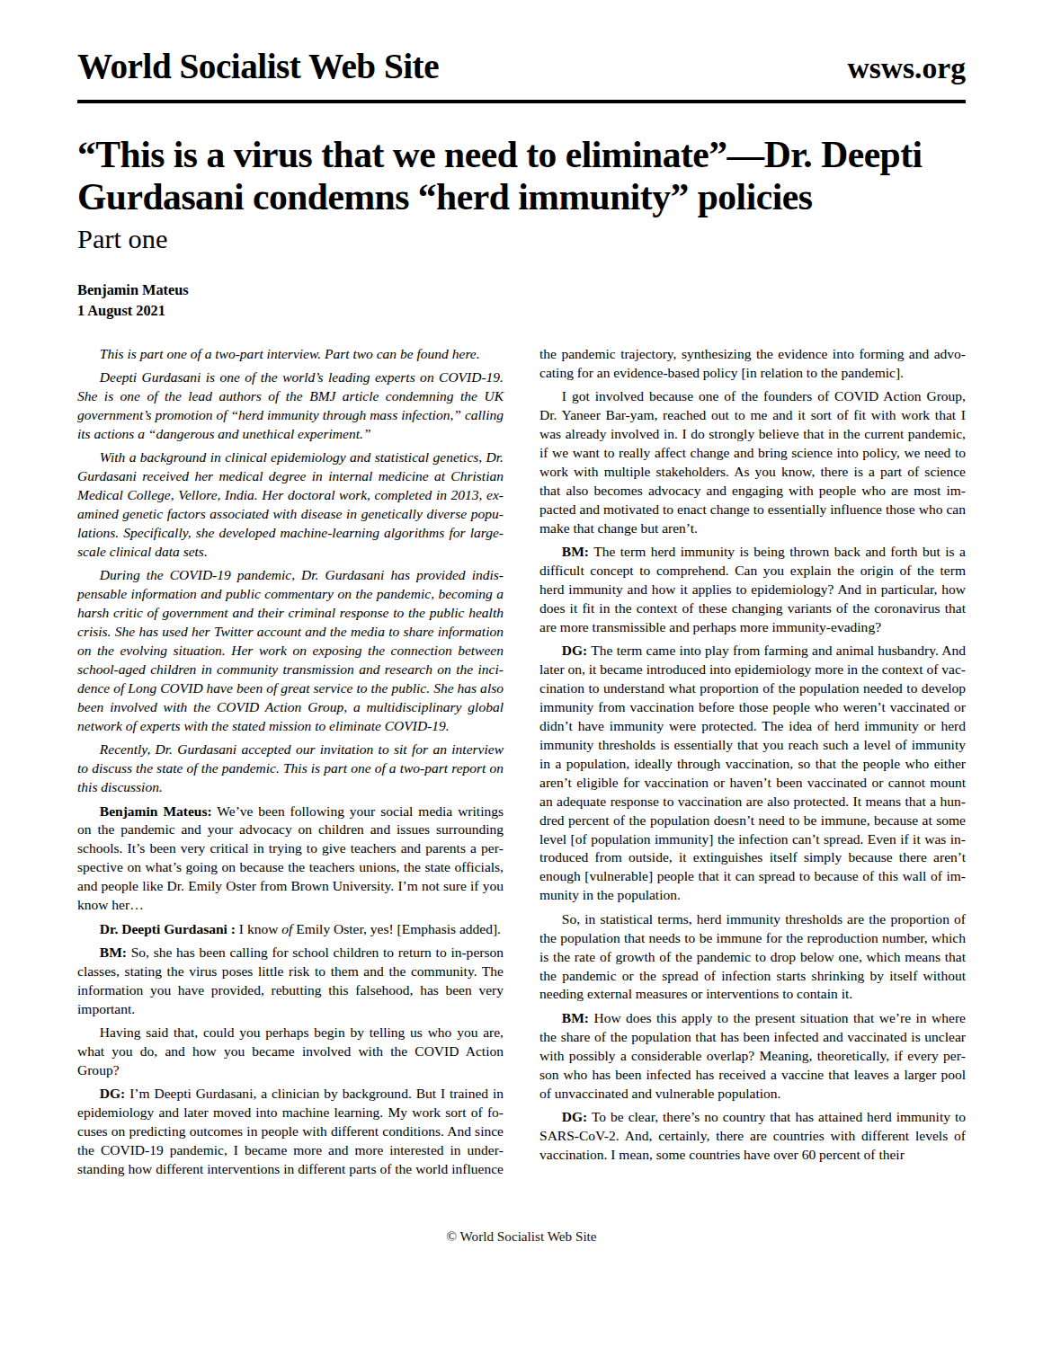World Socialist Web Site
wsws.org
“This is a virus that we need to eliminate”—Dr. Deepti Gurdasani condemns “herd immunity” policies
Part one
Benjamin Mateus1 August 2021
This is part one of a two-part interview. Part two can be found here.
Deepti Gurdasani is one of the world’s leading experts on COVID-19. She is one of the lead authors of the BMJ article condemning the UK government’s promotion of “herd immunity through mass infection,” calling its actions a “dangerous and unethical experiment.”
With a background in clinical epidemiology and statistical genetics, Dr. Gurdasani received her medical degree in internal medicine at Christian Medical College, Vellore, India. Her doctoral work, completed in 2013, examined genetic factors associated with disease in genetically diverse populations. Specifically, she developed machine-learning algorithms for large-scale clinical data sets.
During the COVID-19 pandemic, Dr. Gurdasani has provided indispensable information and public commentary on the pandemic, becoming a harsh critic of government and their criminal response to the public health crisis. She has used her Twitter account and the media to share information on the evolving situation. Her work on exposing the connection between school-aged children in community transmission and research on the incidence of Long COVID have been of great service to the public. She has also been involved with the COVID Action Group, a multidisciplinary global network of experts with the stated mission to eliminate COVID-19.
Recently, Dr. Gurdasani accepted our invitation to sit for an interview to discuss the state of the pandemic. This is part one of a two-part report on this discussion.
Benjamin Mateus: We’ve been following your social media writings on the pandemic and your advocacy on children and issues surrounding schools. It’s been very critical in trying to give teachers and parents a perspective on what’s going on because the teachers unions, the state officials, and people like Dr. Emily Oster from Brown University. I’m not sure if you know her…
Dr. Deepti Gurdasani : I know of Emily Oster, yes! [Emphasis added].
BM: So, she has been calling for school children to return to in-person classes, stating the virus poses little risk to them and the community. The information you have provided, rebutting this falsehood, has been very important.
Having said that, could you perhaps begin by telling us who you are, what you do, and how you became involved with the COVID Action Group?
DG: I’m Deepti Gurdasani, a clinician by background. But I trained in epidemiology and later moved into machine learning. My work sort of focuses on predicting outcomes in people with different conditions. And since the COVID-19 pandemic, I became more and more interested in understanding how different interventions in different parts of the world influence the pandemic trajectory, synthesizing the evidence into forming and advocating for an evidence-based policy [in relation to the pandemic].
I got involved because one of the founders of COVID Action Group, Dr. Yaneer Bar-yam, reached out to me and it sort of fit with work that I was already involved in. I do strongly believe that in the current pandemic, if we want to really affect change and bring science into policy, we need to work with multiple stakeholders. As you know, there is a part of science that also becomes advocacy and engaging with people who are most impacted and motivated to enact change to essentially influence those who can make that change but aren’t.
BM: The term herd immunity is being thrown back and forth but is a difficult concept to comprehend. Can you explain the origin of the term herd immunity and how it applies to epidemiology? And in particular, how does it fit in the context of these changing variants of the coronavirus that are more transmissible and perhaps more immunity-evading?
DG: The term came into play from farming and animal husbandry. And later on, it became introduced into epidemiology more in the context of vaccination to understand what proportion of the population needed to develop immunity from vaccination before those people who weren’t vaccinated or didn’t have immunity were protected. The idea of herd immunity or herd immunity thresholds is essentially that you reach such a level of immunity in a population, ideally through vaccination, so that the people who either aren’t eligible for vaccination or haven’t been vaccinated or cannot mount an adequate response to vaccination are also protected. It means that a hundred percent of the population doesn’t need to be immune, because at some level [of population immunity] the infection can’t spread. Even if it was introduced from outside, it extinguishes itself simply because there aren’t enough [vulnerable] people that it can spread to because of this wall of immunity in the population.
So, in statistical terms, herd immunity thresholds are the proportion of the population that needs to be immune for the reproduction number, which is the rate of growth of the pandemic to drop below one, which means that the pandemic or the spread of infection starts shrinking by itself without needing external measures or interventions to contain it.
BM: How does this apply to the present situation that we’re in where the share of the population that has been infected and vaccinated is unclear with possibly a considerable overlap? Meaning, theoretically, if every person who has been infected has received a vaccine that leaves a larger pool of unvaccinated and vulnerable population.
DG: To be clear, there’s no country that has attained herd immunity to SARS-CoV-2. And, certainly, there are countries with different levels of vaccination. I mean, some countries have over 60 percent of their
© World Socialist Web Site